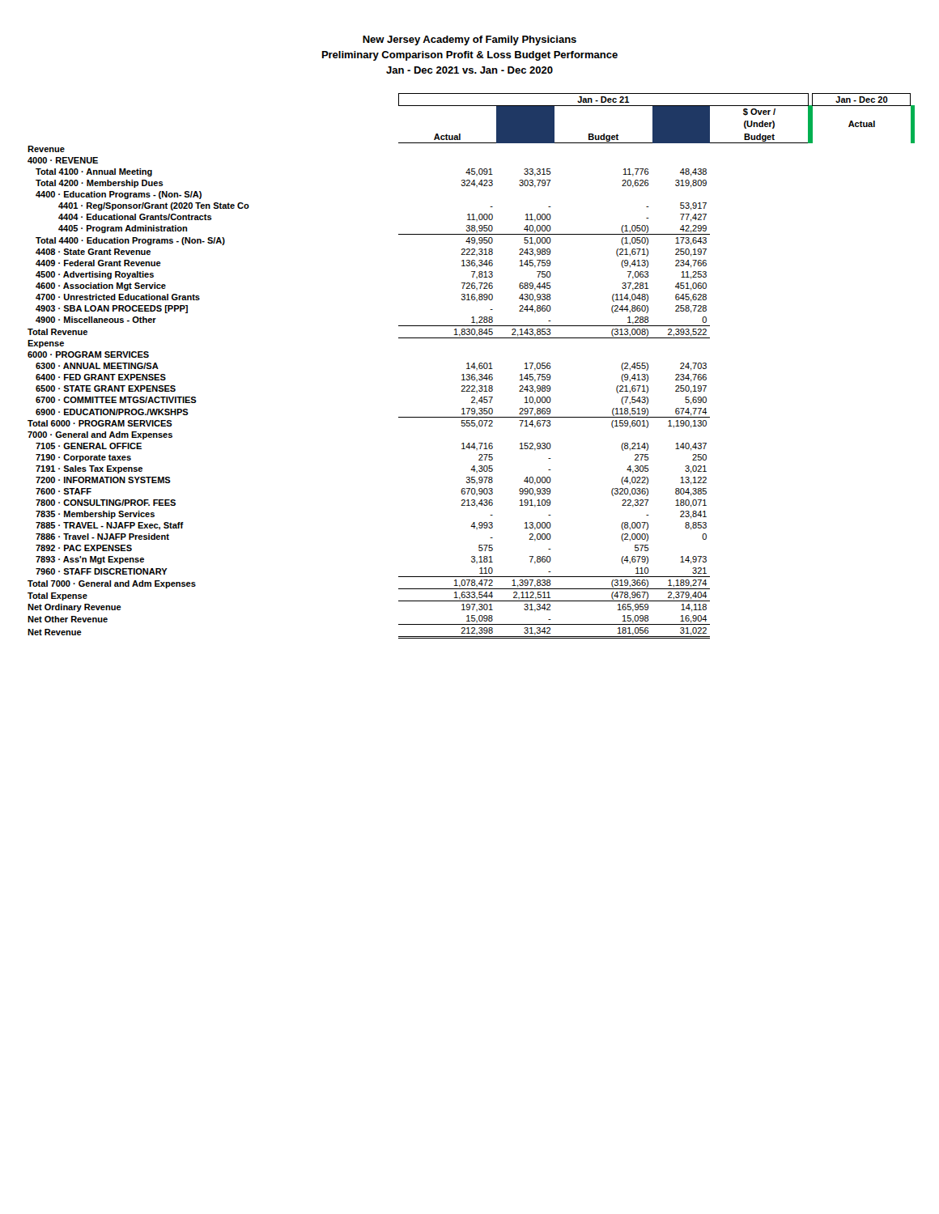New Jersey Academy of Family Physicians
Preliminary Comparison Profit & Loss Budget Performance
Jan - Dec 2021 vs. Jan - Dec 2020
| | Jan - Dec 21 | | Jan - Dec 20 | |
| | | | | | $ Over / | | | |
| | | | (Under) | Actual |
| | Actual | Budget | Budget | |
| Revenue | | | | |
| 4000 · REVENUE | | | | |
| Total 4100 · Annual Meeting | 45,091 | 33,315 | 11,776 | 48,438 |
| Total 4200 · Membership Dues | 324,423 | 303,797 | 20,626 | 319,809 |
| 4400 · Education Programs - (Non- S/A) | | | | |
| 4401 · Reg/Sponsor/Grant (2020 Ten State Co | - | - | - | 53,917 |
| 4404 · Educational Grants/Contracts | 11,000 | 11,000 | - | 77,427 |
| 4405 · Program Administration | 38,950 | 40,000 | (1,050) | 42,299 |
| Total 4400 · Education Programs - (Non- S/A) | 49,950 | 51,000 | (1,050) | 173,643 |
| 4408 · State Grant Revenue | 222,318 | 243,989 | (21,671) | 250,197 |
| 4409 · Federal Grant Revenue | 136,346 | 145,759 | (9,413) | 234,766 |
| 4500 · Advertising Royalties | 7,813 | 750 | 7,063 | 11,253 |
| 4600 · Association Mgt Service | 726,726 | 689,445 | 37,281 | 451,060 |
| 4700 · Unrestricted Educational Grants | 316,890 | 430,938 | (114,048) | 645,628 |
| 4903 · SBA LOAN PROCEEDS [PPP] | - | 244,860 | (244,860) | 258,728 |
| 4900 · Miscellaneous - Other | 1,288 | - | 1,288 | 0 |
| Total Revenue | 1,830,845 | 2,143,853 | (313,008) | 2,393,522 |
| Expense | | | | |
| 6000 · PROGRAM SERVICES | | | | |
| 6300 · ANNUAL MEETING/SA | 14,601 | 17,056 | (2,455) | 24,703 |
| 6400 · FED GRANT EXPENSES | 136,346 | 145,759 | (9,413) | 234,766 |
| 6500 · STATE GRANT EXPENSES | 222,318 | 243,989 | (21,671) | 250,197 |
| 6700 · COMMITTEE MTGS/ACTIVITIES | 2,457 | 10,000 | (7,543) | 5,690 |
| 6900 · EDUCATION/PROG./WKSHPS | 179,350 | 297,869 | (118,519) | 674,774 |
| Total 6000 · PROGRAM SERVICES | 555,072 | 714,673 | (159,601) | 1,190,130 |
| 7000 · General and Adm Expenses | | | | |
| 7105 · GENERAL OFFICE | 144,716 | 152,930 | (8,214) | 140,437 |
| 7190 · Corporate taxes | 275 | - | 275 | 250 |
| 7191 · Sales Tax Expense | 4,305 | - | 4,305 | 3,021 |
| 7200 · INFORMATION SYSTEMS | 35,978 | 40,000 | (4,022) | 13,122 |
| 7600 · STAFF | 670,903 | 990,939 | (320,036) | 804,385 |
| 7800 · CONSULTING/PROF. FEES | 213,436 | 191,109 | 22,327 | 180,071 |
| 7835 · Membership Services | - | - | - | 23,841 |
| 7885 · TRAVEL - NJAFP Exec, Staff | 4,993 | 13,000 | (8,007) | 8,853 |
| 7886 · Travel - NJAFP President | - | 2,000 | (2,000) | 0 |
| 7892 · PAC EXPENSES | 575 | - | 575 | |
| 7893 · Ass'n Mgt Expense | 3,181 | 7,860 | (4,679) | 14,973 |
| 7960 · STAFF DISCRETIONARY | 110 | - | 110 | 321 |
| Total 7000 · General and Adm Expenses | 1,078,472 | 1,397,838 | (319,366) | 1,189,274 |
| Total Expense | 1,633,544 | 2,112,511 | (478,967) | 2,379,404 |
| Net Ordinary Revenue | 197,301 | 31,342 | 165,959 | 14,118 |
| Net Other Revenue | 15,098 | - | 15,098 | 16,904 |
| Net Revenue | 212,398 | 31,342 | 181,056 | 31,022 |